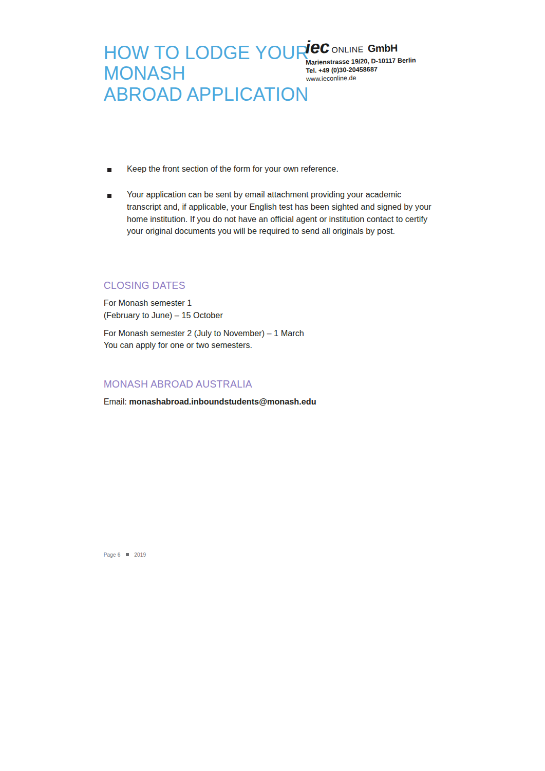How to lodge your Monash
abroad application
iec online GmbH
Marienstrasse 19/20, D-10117 Berlin
Tel. +49 (0)30-20458687
www.ieconline.de
Keep the front section of the form for your own reference.
Your application can be sent by email attachment providing your academic transcript and, if applicable, your English test has been sighted and signed by your home institution. If you do not have an official agent or institution contact to certify your original documents you will be required to send all originals by post.
Closing dates
For Monash semester 1
(February to June) – 15 October
For Monash semester 2 (July to November) – 1 March
You can apply for one or two semesters.
Monash abroad Australia
Email: monashabroad.inboundstudents@monash.edu
Page 6 2019